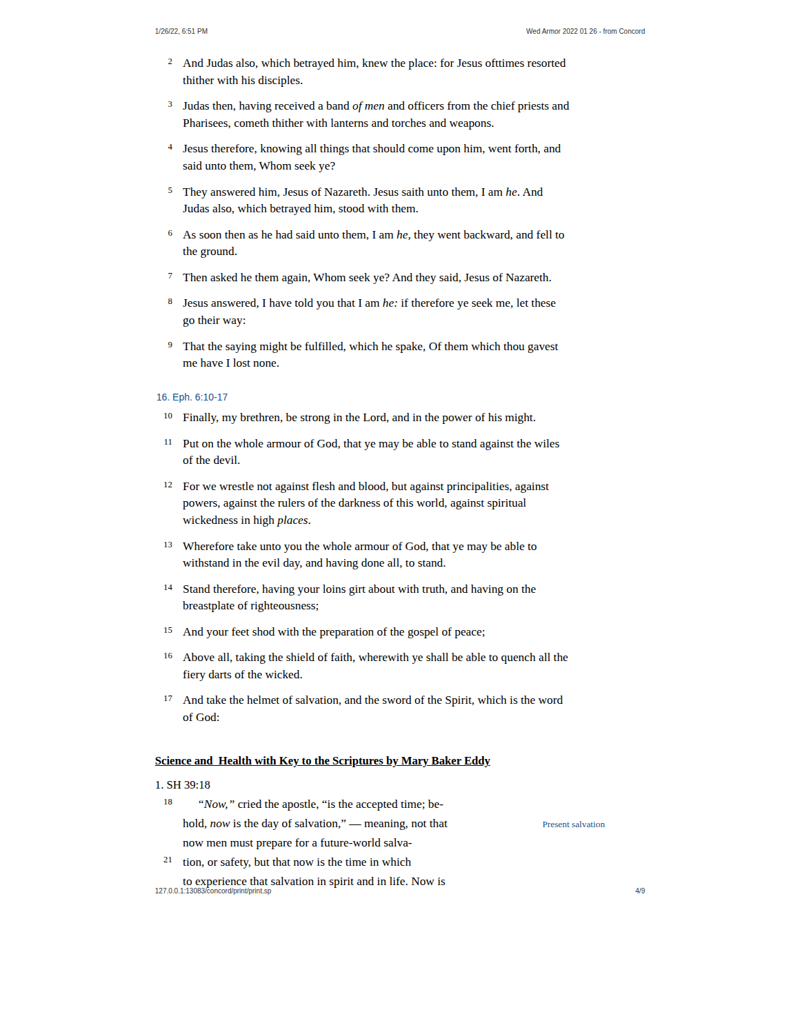1/26/22, 6:51 PM Wed Armor 2022 01 26 - from Concord
2
And Judas also, which betrayed him, knew the place: for Jesus ofttimes resorted thither with his disciples.
3
Judas then, having received a band of men and officers from the chief priests and Pharisees, cometh thither with lanterns and torches and weapons.
4
Jesus therefore, knowing all things that should come upon him, went forth, and said unto them, Whom seek ye?
5
They answered him, Jesus of Nazareth. Jesus saith unto them, I am he. And Judas also, which betrayed him, stood with them.
6
As soon then as he had said unto them, I am he, they went backward, and fell to the ground.
7
Then asked he them again, Whom seek ye? And they said, Jesus of Nazareth.
8
Jesus answered, I have told you that I am he: if therefore ye seek me, let these go their way:
9
That the saying might be fulfilled, which he spake, Of them which thou gavest me have I lost none.
16. Eph. 6:10-17
10
Finally, my brethren, be strong in the Lord, and in the power of his might.
11
Put on the whole armour of God, that ye may be able to stand against the wiles of the devil.
12
For we wrestle not against flesh and blood, but against principalities, against powers, against the rulers of the darkness of this world, against spiritual wickedness in high places.
13
Wherefore take unto you the whole armour of God, that ye may be able to withstand in the evil day, and having done all, to stand.
14
Stand therefore, having your loins girt about with truth, and having on the breastplate of righteousness;
15
And your feet shod with the preparation of the gospel of peace;
16
Above all, taking the shield of faith, wherewith ye shall be able to quench all the fiery darts of the wicked.
17
And take the helmet of salvation, and the sword of the Spirit, which is the word of God:
Science and Health with Key to the Scriptures by Mary Baker Eddy
1. SH 39:18
18
“Now,” cried the apostle, “is the accepted time; be- hold, now is the day of salvation,” — meaning, not that now men must prepare for a future-world salva-
Present salvation
21
tion, or safety, but that now is the time in which to experience that salvation in spirit and in life. Now is
127.0.0.1:13083/concord/print/print.sp 4/9